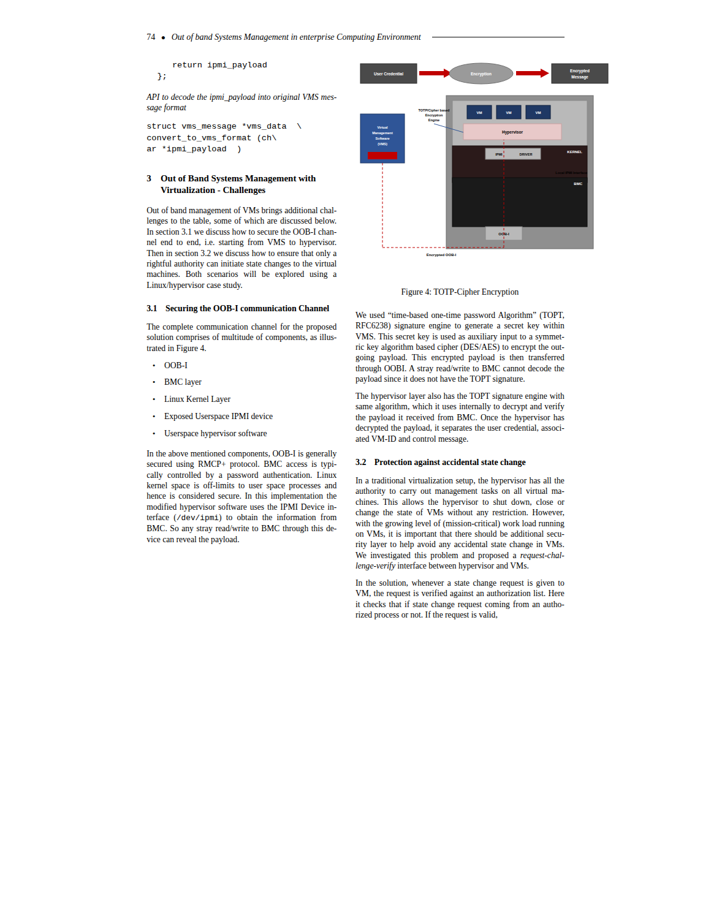74 ● Out of band Systems Management in enterprise Computing Environment
return ipmi_payload };
API to decode the ipmi_payload into original VMS message format
struct vms_message *vms_data \ convert_to_vms_format (ch\ ar *ipmi_payload )
3 Out of Band Systems Management with Virtualization - Challenges
Out of band management of VMs brings additional challenges to the table, some of which are discussed below. In section 3.1 we discuss how to secure the OOB-I channel end to end, i.e. starting from VMS to hypervisor. Then in section 3.2 we discuss how to ensure that only a rightful authority can initiate state changes to the virtual machines. Both scenarios will be explored using a Linux/hypervisor case study.
3.1 Securing the OOB-I communication Channel
The complete communication channel for the proposed solution comprises of multitude of components, as illustrated in Figure 4.
OOB-I
BMC layer
Linux Kernel Layer
Exposed Userspace IPMI device
Userspace hypervisor software
In the above mentioned components, OOB-I is generally secured using RMCP+ protocol. BMC access is typically controlled by a password authentication. Linux kernel space is off-limits to user space processes and hence is considered secure. In this implementation the modified hypervisor software uses the IPMI Device interface (/dev/ipmi) to obtain the information from BMC. So any stray read/write to BMC through this device can reveal the payload.
User Credential Encryption Encrypted Message VM VM VM Hypervisor KERNEL IPMI DRIVER Local IPMI Interface BMC OOB-I Virtual Management Software (VMS) TOTP/Cipher based Encryption Engine Encrypted OOB-I
Figure 4: TOTP-Cipher Encryption
We used “time-based one-time password Algorithm” (TOPT, RFC6238) signature engine to generate a secret key within VMS. This secret key is used as auxiliary input to a symmetric key algorithm based cipher (DES/AES) to encrypt the outgoing payload. This encrypted payload is then transferred through OOBI. A stray read/write to BMC cannot decode the payload since it does not have the TOPT signature.
The hypervisor layer also has the TOPT signature engine with same algorithm, which it uses internally to decrypt and verify the payload it received from BMC. Once the hypervisor has decrypted the payload, it separates the user credential, associated VM-ID and control message.
3.2 Protection against accidental state change
In a traditional virtualization setup, the hypervisor has all the authority to carry out management tasks on all virtual machines. This allows the hypervisor to shut down, close or change the state of VMs without any restriction. However, with the growing level of (mission-critical) work load running on VMs, it is important that there should be additional security layer to help avoid any accidental state change in VMs. We investigated this problem and proposed a request-challenge-verify interface between hypervisor and VMs.
In the solution, whenever a state change request is given to VM, the request is verified against an authorization list. Here it checks that if state change request coming from an authorized process or not. If the request is valid,